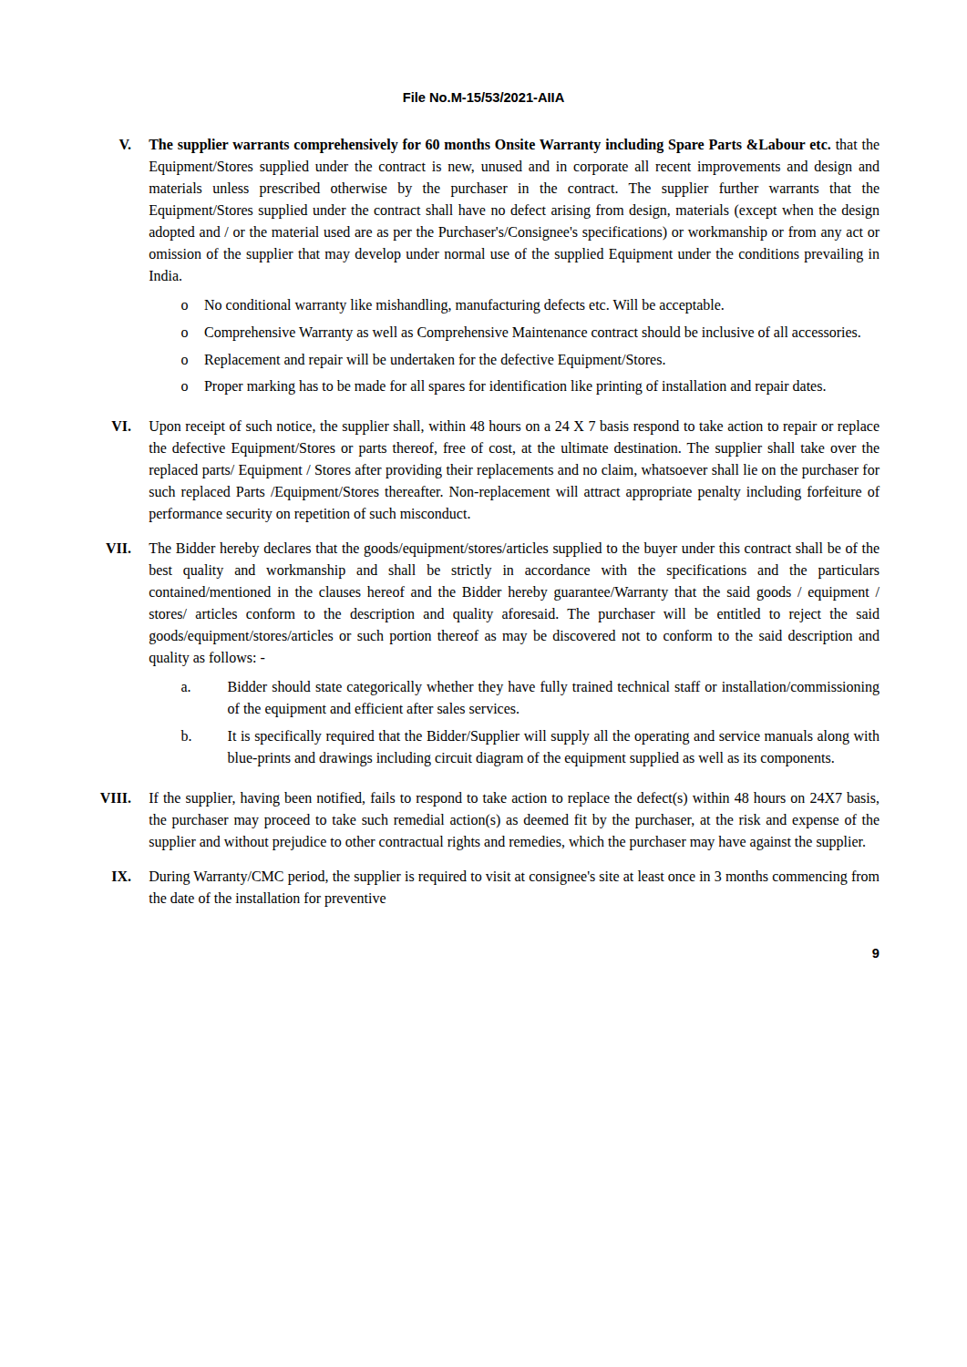File No.M-15/53/2021-AIIA
V. The supplier warrants comprehensively for 60 months Onsite Warranty including Spare Parts &Labour etc. that the Equipment/Stores supplied under the contract is new, unused and in corporate all recent improvements and design and materials unless prescribed otherwise by the purchaser in the contract. The supplier further warrants that the Equipment/Stores supplied under the contract shall have no defect arising from design, materials (except when the design adopted and / or the material used are as per the Purchaser's/Consignee's specifications) or workmanship or from any act or omission of the supplier that may develop under normal use of the supplied Equipment under the conditions prevailing in India.
No conditional warranty like mishandling, manufacturing defects etc. Will be acceptable.
Comprehensive Warranty as well as Comprehensive Maintenance contract should be inclusive of all accessories.
Replacement and repair will be undertaken for the defective Equipment/Stores.
Proper marking has to be made for all spares for identification like printing of installation and repair dates.
VI. Upon receipt of such notice, the supplier shall, within 48 hours on a 24 X 7 basis respond to take action to repair or replace the defective Equipment/Stores or parts thereof, free of cost, at the ultimate destination. The supplier shall take over the replaced parts/ Equipment / Stores after providing their replacements and no claim, whatsoever shall lie on the purchaser for such replaced Parts /Equipment/Stores thereafter. Non-replacement will attract appropriate penalty including forfeiture of performance security on repetition of such misconduct.
VII. The Bidder hereby declares that the goods/equipment/stores/articles supplied to the buyer under this contract shall be of the best quality and workmanship and shall be strictly in accordance with the specifications and the particulars contained/mentioned in the clauses hereof and the Bidder hereby guarantee/Warranty that the said goods / equipment / stores/ articles conform to the description and quality aforesaid. The purchaser will be entitled to reject the said goods/equipment/stores/articles or such portion thereof as may be discovered not to conform to the said description and quality as follows: -
Bidder should state categorically whether they have fully trained technical staff or installation/commissioning of the equipment and efficient after sales services.
It is specifically required that the Bidder/Supplier will supply all the operating and service manuals along with blue-prints and drawings including circuit diagram of the equipment supplied as well as its components.
VIII. If the supplier, having been notified, fails to respond to take action to replace the defect(s) within 48 hours on 24X7 basis, the purchaser may proceed to take such remedial action(s) as deemed fit by the purchaser, at the risk and expense of the supplier and without prejudice to other contractual rights and remedies, which the purchaser may have against the supplier.
IX. During Warranty/CMC period, the supplier is required to visit at consignee's site at least once in 3 months commencing from the date of the installation for preventive
9